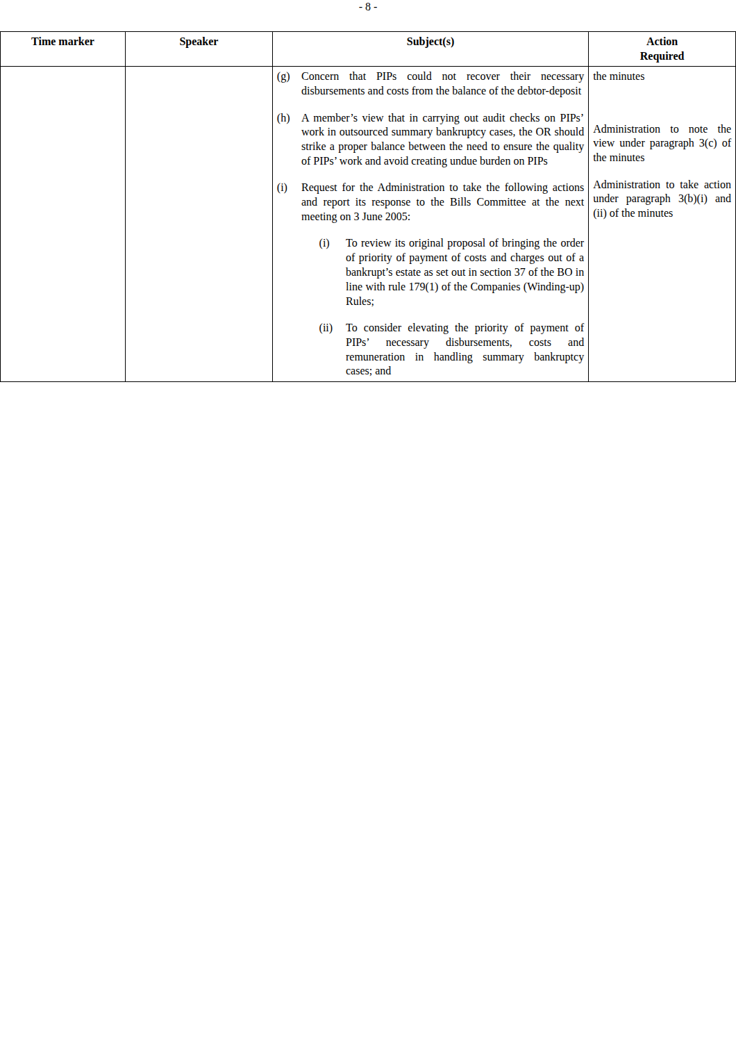- 8 -
| Time marker | Speaker | Subject(s) | Action Required |
| --- | --- | --- | --- |
| | | (g) Concern that PIPs could not recover their necessary disbursements and costs from the balance of the debtor-deposit (h) A member’s view that in carrying out audit checks on PIPs’ work in outsourced summary bankruptcy cases, the OR should strike a proper balance between the need to ensure the quality of PIPs’ work and avoid creating undue burden on PIPs (i) Request for the Administration to take the following actions and report its response to the Bills Committee at the next meeting on 3 June 2005: (i) To review its original proposal of bringing the order of priority of payment of costs and charges out of a bankrupt’s estate as set out in section 37 of the BO in line with rule 179(1) of the Companies (Winding-up) Rules; (ii) To consider elevating the priority of payment of PIPs’ necessary disbursements, costs and remuneration in handling summary bankruptcy cases; and | the minutes Administration to note the view under paragraph 3(c) of the minutes Administration to take action under paragraph 3(b)(i) and (ii) of the minutes |